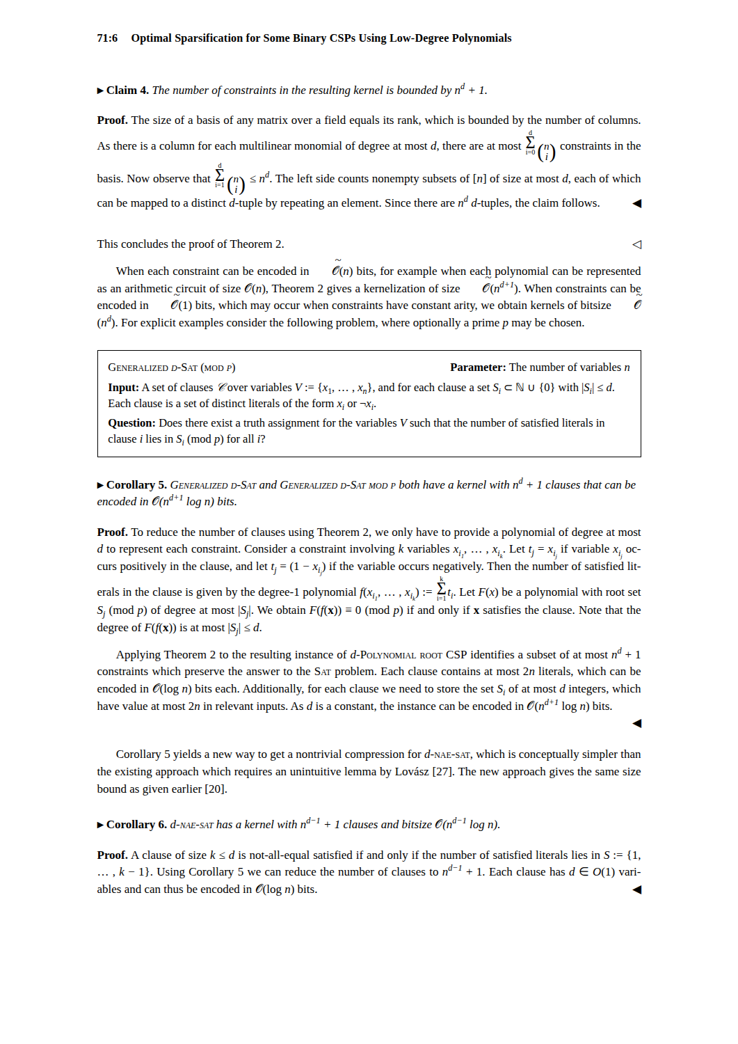71:6 Optimal Sparsification for Some Binary CSPs Using Low-Degree Polynomials
▸ Claim 4. The number of constraints in the resulting kernel is bounded by nd + 1.
Proof. The size of a basis of any matrix over a field equals its rank, which is bounded by the number of columns. As there is a column for each multilinear monomial of degree at most d, there are at most dΣi=0(ni) constraints in the basis. Now observe that dΣi=1(ni) ≤ nd. The left side counts nonempty subsets of [n] of size at most d, each of which can be mapped to a distinct d-tuple by repeating an element. Since there are nd d-tuples, the claim follows.
This concludes the proof of Theorem 2.
When each constraint can be encoded in 𝒪(n) bits, for example when each polynomial can be represented as an arithmetic circuit of size 𝒪(n), Theorem 2 gives a kernelization of size 𝒪(nd+1). When constraints can be encoded in 𝒪(1) bits, which may occur when constraints have constant arity, we obtain kernels of bitsize 𝒪(nd). For explicit examples consider the following problem, where optionally a prime p may be chosen.
Generalized d-Sat (mod p) Parameter: The number of variables n
Input: A set of clauses 𝒞 over variables V := {x1, … , xn}, and for each clause a set Si ⊂ ℕ ∪ {0} with |Si| ≤ d. Each clause is a set of distinct literals of the form xi or ¬xi.
Question: Does there exist a truth assignment for the variables V such that the number of satisfied literals in clause i lies in Si (mod p) for all i?
▸ Corollary 5. Generalized d-Sat and Generalized d-Sat mod p both have a kernel with nd + 1 clauses that can be encoded in 𝒪(nd+1 log n) bits.
Proof. To reduce the number of clauses using Theorem 2, we only have to provide a polynomial of degree at most d to represent each constraint. Consider a constraint involving k variables xi1, … , xik. Let tj = xij if variable xij occurs positively in the clause, and let tj = (1 − xij) if the variable occurs negatively. Then the number of satisfied literals in the clause is given by the degree-1 polynomial f(xi1, … , xik) := kΣi=1 ti. Let F(x) be a polynomial with root set Sj (mod p) of degree at most |Sj|. We obtain F(f(x)) ≡ 0 (mod p) if and only if x satisfies the clause. Note that the degree of F(f(x)) is at most |Sj| ≤ d.
Applying Theorem 2 to the resulting instance of d-Polynomial root CSP identifies a subset of at most nd + 1 constraints which preserve the answer to the Sat problem. Each clause contains at most 2n literals, which can be encoded in 𝒪(log n) bits each. Additionally, for each clause we need to store the set Si of at most d integers, which have value at most 2n in relevant inputs. As d is a constant, the instance can be encoded in 𝒪(nd+1 log n) bits.
Corollary 5 yields a new way to get a nontrivial compression for d-nae-sat, which is conceptually simpler than the existing approach which requires an unintuitive lemma by Lovász [27]. The new approach gives the same size bound as given earlier [20].
▸ Corollary 6. d-nae-sat has a kernel with nd−1 + 1 clauses and bitsize 𝒪(nd−1 log n).
Proof. A clause of size k ≤ d is not-all-equal satisfied if and only if the number of satisfied literals lies in S := {1, … , k − 1}. Using Corollary 5 we can reduce the number of clauses to nd−1 + 1. Each clause has d ∈ O(1) variables and can thus be encoded in 𝒪(log n) bits.